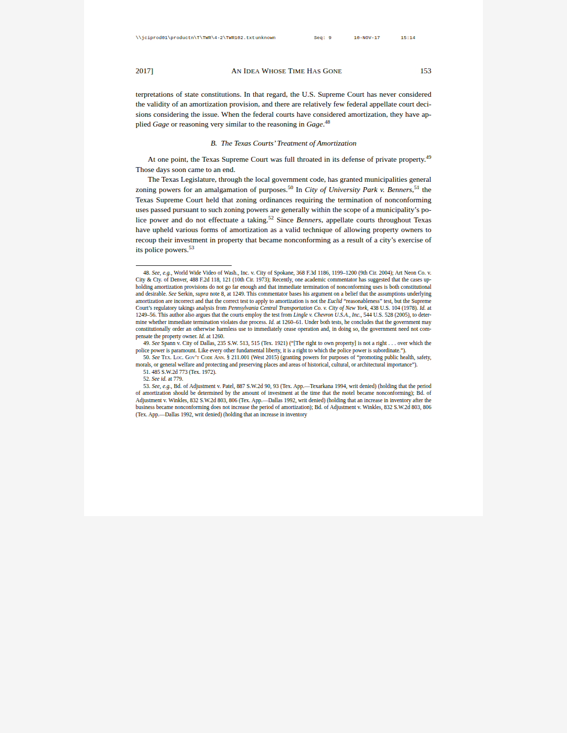\\jciprod01\productn\T\TWR\4-2\TWR102.txt unknown Seq: 910-NOV-1715:14
2017] AN IDEA WHOSE TIME HAS GONE 153
terpretations of state constitutions. In that regard, the U.S. Supreme Court has never considered the validity of an amortization provision, and there are relatively few federal appellate court decisions considering the issue. When the federal courts have considered amortization, they have applied Gage or reasoning very similar to the reasoning in Gage.48
B. The Texas Courts’ Treatment of Amortization
At one point, the Texas Supreme Court was full throated in its defense of private property.49 Those days soon came to an end.
The Texas Legislature, through the local government code, has granted municipalities general zoning powers for an amalgamation of purposes.50 In City of University Park v. Benners,51 the Texas Supreme Court held that zoning ordinances requiring the termination of nonconforming uses passed pursuant to such zoning powers are generally within the scope of a municipality’s police power and do not effectuate a taking.52 Since Benners, appellate courts throughout Texas have upheld various forms of amortization as a valid technique of allowing property owners to recoup their investment in property that became nonconforming as a result of a city’s exercise of its police powers.53
48. See, e.g., World Wide Video of Wash., Inc. v. City of Spokane, 368 F.3d 1186, 1199–1200 (9th Cir. 2004); Art Neon Co. v. City & Cty. of Denver, 488 F.2d 118, 121 (10th Cir. 1973); Recently, one academic commentator has suggested that the cases upholding amortization provisions do not go far enough and that immediate termination of nonconforming uses is both constitutional and desirable. See Serkin, supra note 8, at 1249. This commentator bases his argument on a belief that the assumptions underlying amortization are incorrect and that the correct test to apply to amortization is not the Euclid “reasonableness” test, but the Supreme Court’s regulatory takings analysis from Pennsylvania Central Transportation Co. v. City of New York, 438 U.S. 104 (1978). Id. at 1249–56. This author also argues that the courts employ the test from Lingle v. Chevron U.S.A., Inc., 544 U.S. 528 (2005), to determine whether immediate termination violates due process. Id. at 1260–61. Under both tests, he concludes that the government may constitutionally order an otherwise harmless use to immediately cease operation and, in doing so, the government need not compensate the property owner. Id. at 1260.
49. See Spann v. City of Dallas, 235 S.W. 513, 515 (Tex. 1921) (“[The right to own property] is not a right . . . over which the police power is paramount. Like every other fundamental liberty, it is a right to which the police power is subordinate.”).
50. See Tex. Loc. Gov’t Code Ann. § 211.001 (West 2015) (granting powers for purposes of “promoting public health, safety, morals, or general welfare and protecting and preserving places and areas of historical, cultural, or architectural importance”).
51. 485 S.W.2d 773 (Tex. 1972).
52. See id. at 779.
53. See, e.g., Bd. of Adjustment v. Patel, 887 S.W.2d 90, 93 (Tex. App.—Texarkana 1994, writ denied) (holding that the period of amortization should be determined by the amount of investment at the time that the motel became nonconforming); Bd. of Adjustment v. Winkles, 832 S.W.2d 803, 806 (Tex. App.—Dallas 1992, writ denied) (holding that an increase in inventory after the business became nonconforming does not increase the period of amortization); Bd. of Adjustment v. Winkles, 832 S.W.2d 803, 806 (Tex. App.—Dallas 1992, writ denied) (holding that an increase in inventory